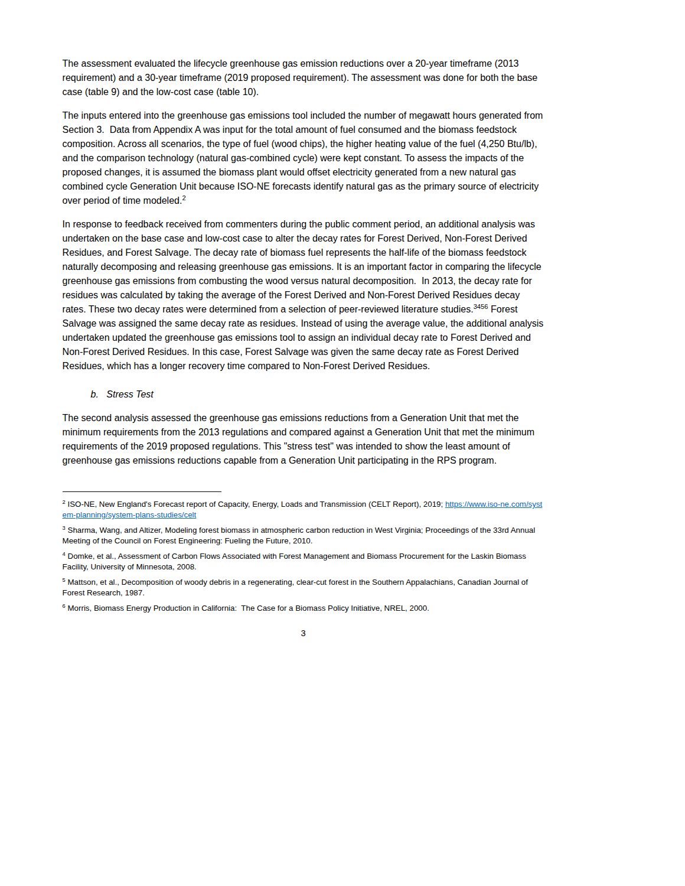The assessment evaluated the lifecycle greenhouse gas emission reductions over a 20-year timeframe (2013 requirement) and a 30-year timeframe (2019 proposed requirement). The assessment was done for both the base case (table 9) and the low-cost case (table 10).
The inputs entered into the greenhouse gas emissions tool included the number of megawatt hours generated from Section 3. Data from Appendix A was input for the total amount of fuel consumed and the biomass feedstock composition. Across all scenarios, the type of fuel (wood chips), the higher heating value of the fuel (4,250 Btu/lb), and the comparison technology (natural gas-combined cycle) were kept constant. To assess the impacts of the proposed changes, it is assumed the biomass plant would offset electricity generated from a new natural gas combined cycle Generation Unit because ISO-NE forecasts identify natural gas as the primary source of electricity over period of time modeled.2
In response to feedback received from commenters during the public comment period, an additional analysis was undertaken on the base case and low-cost case to alter the decay rates for Forest Derived, Non-Forest Derived Residues, and Forest Salvage. The decay rate of biomass fuel represents the half-life of the biomass feedstock naturally decomposing and releasing greenhouse gas emissions. It is an important factor in comparing the lifecycle greenhouse gas emissions from combusting the wood versus natural decomposition. In 2013, the decay rate for residues was calculated by taking the average of the Forest Derived and Non-Forest Derived Residues decay rates. These two decay rates were determined from a selection of peer-reviewed literature studies.3456 Forest Salvage was assigned the same decay rate as residues. Instead of using the average value, the additional analysis undertaken updated the greenhouse gas emissions tool to assign an individual decay rate to Forest Derived and Non-Forest Derived Residues. In this case, Forest Salvage was given the same decay rate as Forest Derived Residues, which has a longer recovery time compared to Non-Forest Derived Residues.
b. Stress Test
The second analysis assessed the greenhouse gas emissions reductions from a Generation Unit that met the minimum requirements from the 2013 regulations and compared against a Generation Unit that met the minimum requirements of the 2019 proposed regulations. This "stress test" was intended to show the least amount of greenhouse gas emissions reductions capable from a Generation Unit participating in the RPS program.
2 ISO-NE, New England's Forecast report of Capacity, Energy, Loads and Transmission (CELT Report), 2019; https://www.iso-ne.com/system-planning/system-plans-studies/celt
3 Sharma, Wang, and Altizer, Modeling forest biomass in atmospheric carbon reduction in West Virginia; Proceedings of the 33rd Annual Meeting of the Council on Forest Engineering: Fueling the Future, 2010.
4 Domke, et al., Assessment of Carbon Flows Associated with Forest Management and Biomass Procurement for the Laskin Biomass Facility, University of Minnesota, 2008.
5 Mattson, et al., Decomposition of woody debris in a regenerating, clear-cut forest in the Southern Appalachians, Canadian Journal of Forest Research, 1987.
6 Morris, Biomass Energy Production in California: The Case for a Biomass Policy Initiative, NREL, 2000.
3